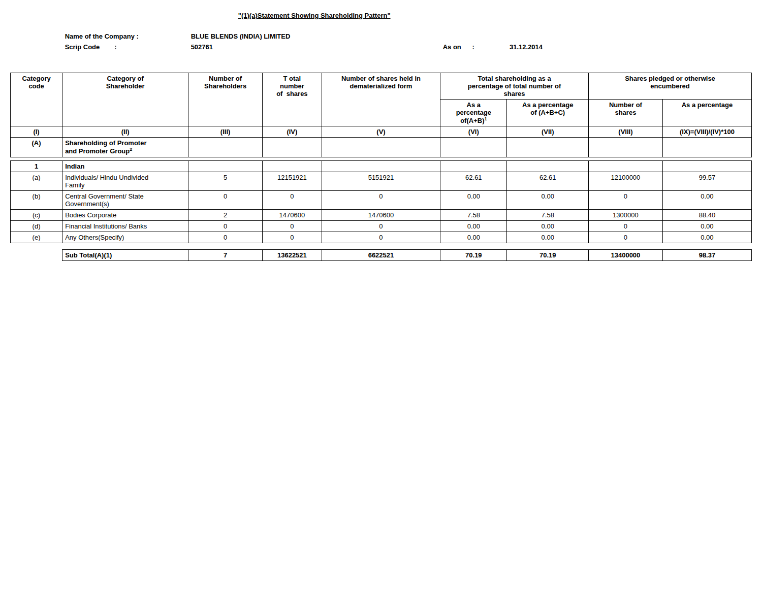| | | "(1)(a)Statement Showing Shareholding Pattern" | | | | |
| | Name of the Company : | BLUE BLENDS (INDIA) LIMITED | | | | |
| | Scrip Code : | 502761 | | | As on : | 31.12.2014 | | |
| Category code | Category of Shareholder | Number of Shareholders | T otal number of shares | Number of shares held in dematerialized form | Total shareholding as a percentage of total number of shares | Shares pledged or otherwise encumbered |
| As a percentage of(A+B) 1 | As a percentage of (A+B+C) | Number of shares | As a percentage |
| (I) | (II) | (III) | (IV) | (V) | (VI) | (VII) | (VIII) | (IX)=(VIII)/(IV)*100 |
| (A) | Shareholding of Promoter and Promoter Group 2 | | | | | | | |
| 1 | Indian | | | | | | | |
| (a) | Individuals/ Hindu Undivided Family | 5 | 12151921 | 5151921 | 62.61 | 62.61 | 12100000 | 99.57 |
| (b) | Central Government/ State Government(s) | 0 | 0 | 0 | 0.00 | 0.00 | 0 | 0.00 |
| (c) | Bodies Corporate | 2 | 1470600 | 1470600 | 7.58 | 7.58 | 1300000 | 88.40 |
| (d) | Financial Institutions/ Banks | 0 | 0 | 0 | 0.00 | 0.00 | 0 | 0.00 |
| (e) | Any Others(Specify) | 0 | 0 | 0 | 0.00 | 0.00 | 0 | 0.00 |
| | Sub Total(A)(1) | 7 | 13622521 | 6622521 | 70.19 | 70.19 | 13400000 | 98.37 |